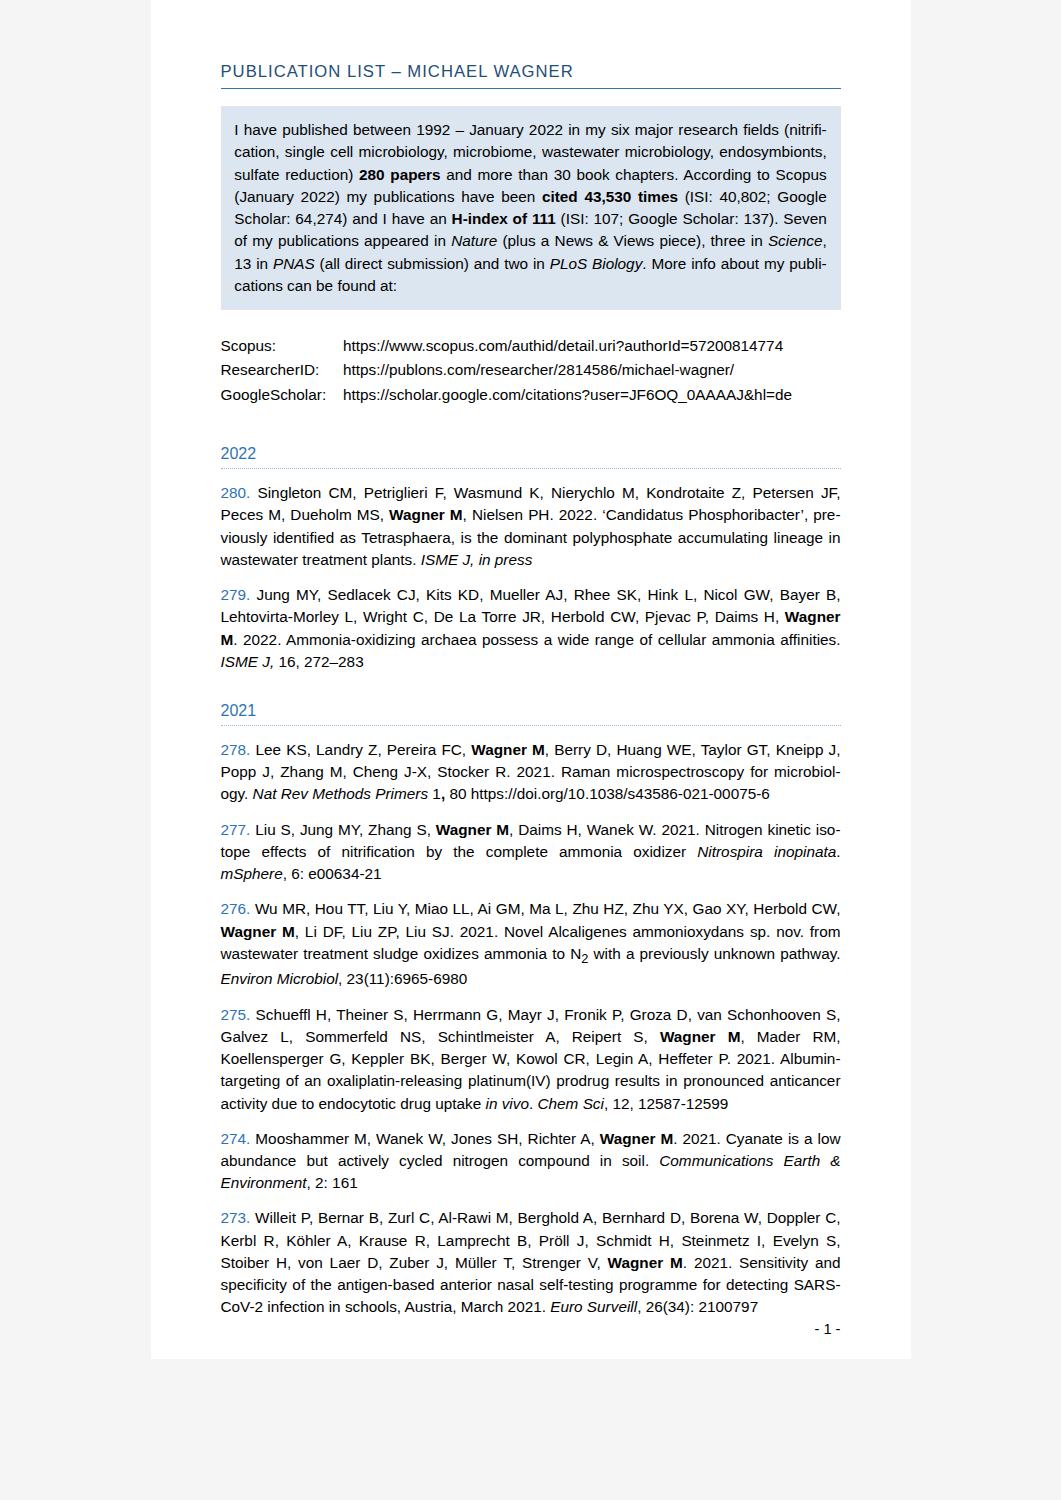Publication List – Michael Wagner
I have published between 1992 – January 2022 in my six major research fields (nitrification, single cell microbiology, microbiome, wastewater microbiology, endosymbionts, sulfate reduction) 280 papers and more than 30 book chapters. According to Scopus (January 2022) my publications have been cited 43,530 times (ISI: 40,802; Google Scholar: 64,274) and I have an H-index of 111 (ISI: 107; Google Scholar: 137). Seven of my publications appeared in Nature (plus a News & Views piece), three in Science, 13 in PNAS (all direct submission) and two in PLoS Biology. More info about my publications can be found at:
| Scopus: | https://www.scopus.com/authid/detail.uri?authorId=57200814774 |
| ResearcherID: | https://publons.com/researcher/2814586/michael-wagner/ |
| GoogleScholar: | https://scholar.google.com/citations?user=JF6OQ_0AAAAJ&hl=de |
2022
280. Singleton CM, Petriglieri F, Wasmund K, Nierychlo M, Kondrotaite Z, Petersen JF, Peces M, Dueholm MS, Wagner M, Nielsen PH. 2022. ‘Candidatus Phosphoribacter’, previously identified as Tetrasphaera, is the dominant polyphosphate accumulating lineage in wastewater treatment plants. ISME J, in press
279. Jung MY, Sedlacek CJ, Kits KD, Mueller AJ, Rhee SK, Hink L, Nicol GW, Bayer B, Lehtovirta-Morley L, Wright C, De La Torre JR, Herbold CW, Pjevac P, Daims H, Wagner M. 2022. Ammonia-oxidizing archaea possess a wide range of cellular ammonia affinities. ISME J, 16, 272–283
2021
278. Lee KS, Landry Z, Pereira FC, Wagner M, Berry D, Huang WE, Taylor GT, Kneipp J, Popp J, Zhang M, Cheng J-X, Stocker R. 2021. Raman microspectroscopy for microbiology. Nat Rev Methods Primers 1, 80 https://doi.org/10.1038/s43586-021-00075-6
277. Liu S, Jung MY, Zhang S, Wagner M, Daims H, Wanek W. 2021. Nitrogen kinetic isotope effects of nitrification by the complete ammonia oxidizer Nitrospira inopinata. mSphere, 6: e00634-21
276. Wu MR, Hou TT, Liu Y, Miao LL, Ai GM, Ma L, Zhu HZ, Zhu YX, Gao XY, Herbold CW, Wagner M, Li DF, Liu ZP, Liu SJ. 2021. Novel Alcaligenes ammonioxydans sp. nov. from wastewater treatment sludge oxidizes ammonia to N2 with a previously unknown pathway. Environ Microbiol, 23(11):6965-6980
275. Schueffl H, Theiner S, Herrmann G, Mayr J, Fronik P, Groza D, van Schonhooven S, Galvez L, Sommerfeld NS, Schintlmeister A, Reipert S, Wagner M, Mader RM, Koellensperger G, Keppler BK, Berger W, Kowol CR, Legin A, Heffeter P. 2021. Albumin-targeting of an oxaliplatin-releasing platinum(IV) prodrug results in pronounced anticancer activity due to endocytotic drug uptake in vivo. Chem Sci, 12, 12587-12599
274. Mooshammer M, Wanek W, Jones SH, Richter A, Wagner M. 2021. Cyanate is a low abundance but actively cycled nitrogen compound in soil. Communications Earth & Environment, 2: 161
273. Willeit P, Bernar B, Zurl C, Al-Rawi M, Berghold A, Bernhard D, Borena W, Doppler C, Kerbl R, Köhler A, Krause R, Lamprecht B, Pröll J, Schmidt H, Steinmetz I, Evelyn S, Stoiber H, von Laer D, Zuber J, Müller T, Strenger V, Wagner M. 2021. Sensitivity and specificity of the antigen-based anterior nasal self-testing programme for detecting SARS-CoV-2 infection in schools, Austria, March 2021. Euro Surveill, 26(34): 2100797
- 1 -